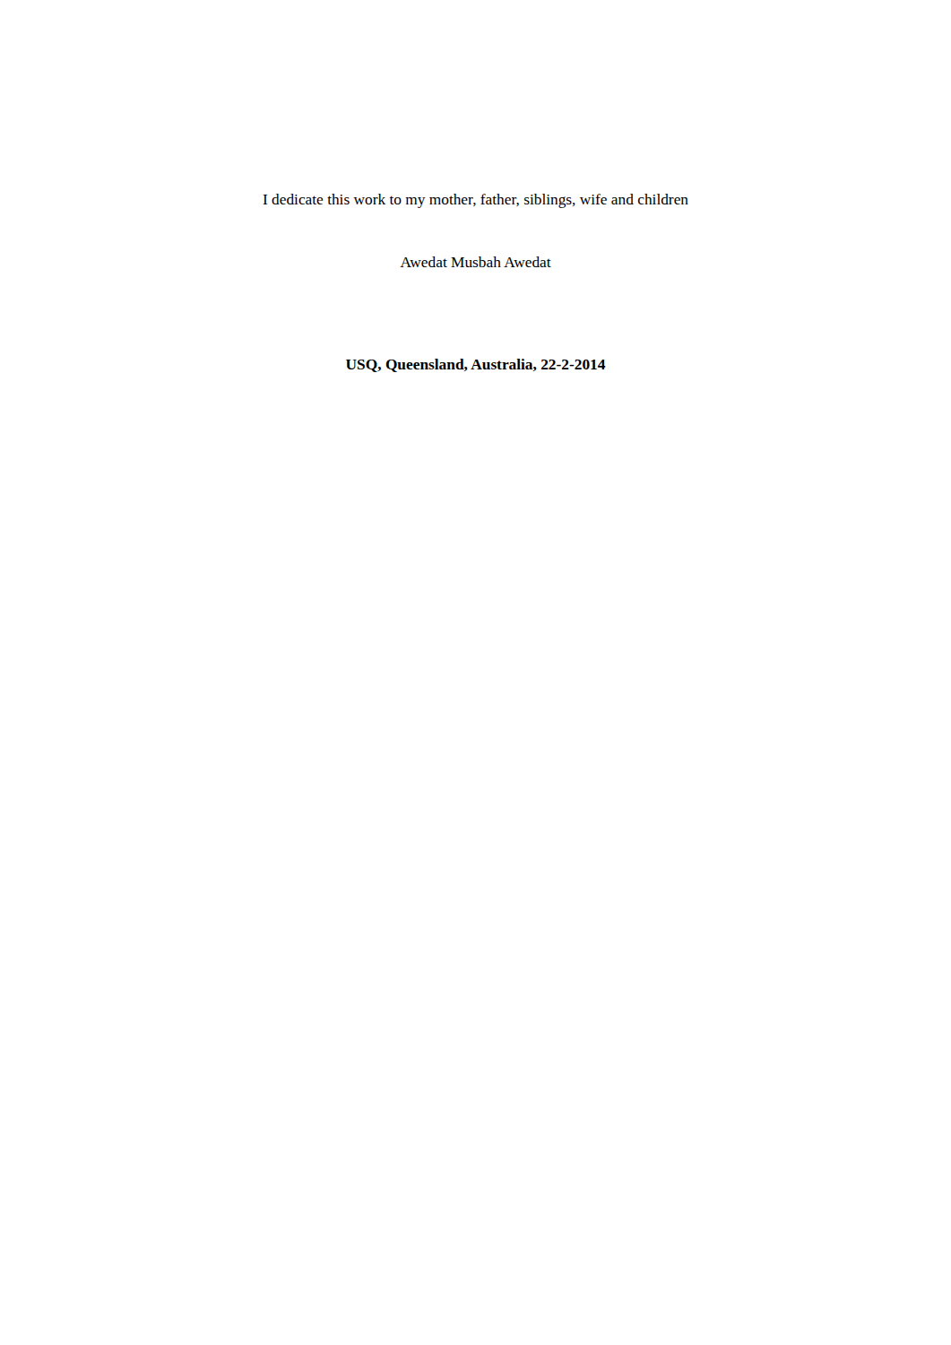I dedicate this work to my mother, father, siblings, wife and children
Awedat Musbah Awedat
USQ, Queensland, Australia, 22-2-2014